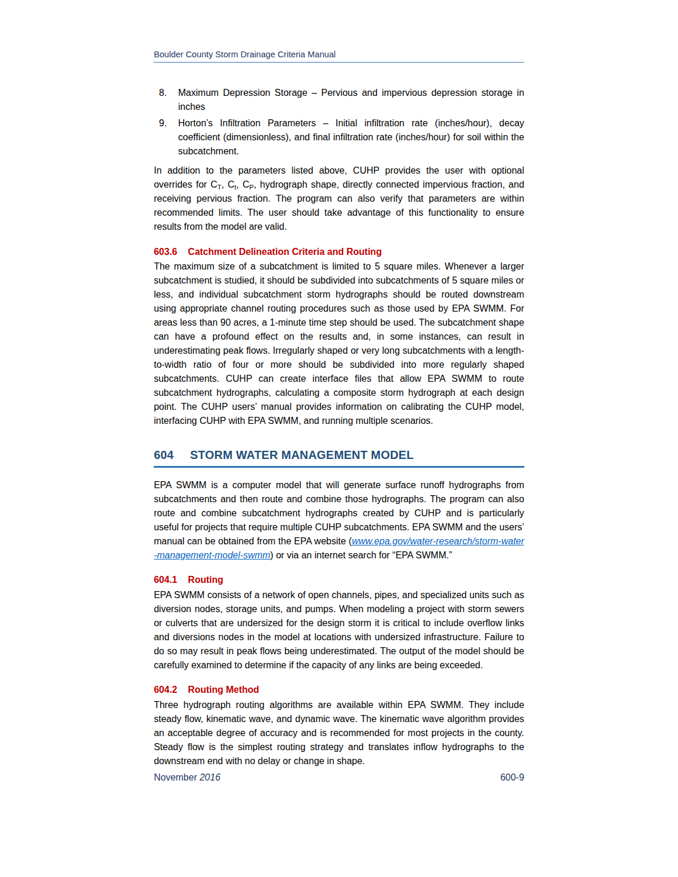Boulder County Storm Drainage Criteria Manual
8. Maximum Depression Storage – Pervious and impervious depression storage in inches
9. Horton’s Infiltration Parameters – Initial infiltration rate (inches/hour), decay coefficient (dimensionless), and final infiltration rate (inches/hour) for soil within the subcatchment.
In addition to the parameters listed above, CUHP provides the user with optional overrides for CT, Ct, CP, hydrograph shape, directly connected impervious fraction, and receiving pervious fraction. The program can also verify that parameters are within recommended limits. The user should take advantage of this functionality to ensure results from the model are valid.
603.6 Catchment Delineation Criteria and Routing
The maximum size of a subcatchment is limited to 5 square miles. Whenever a larger subcatchment is studied, it should be subdivided into subcatchments of 5 square miles or less, and individual subcatchment storm hydrographs should be routed downstream using appropriate channel routing procedures such as those used by EPA SWMM. For areas less than 90 acres, a 1-minute time step should be used. The subcatchment shape can have a profound effect on the results and, in some instances, can result in underestimating peak flows. Irregularly shaped or very long subcatchments with a length-to-width ratio of four or more should be subdivided into more regularly shaped subcatchments. CUHP can create interface files that allow EPA SWMM to route subcatchment hydrographs, calculating a composite storm hydrograph at each design point. The CUHP users’ manual provides information on calibrating the CUHP model, interfacing CUHP with EPA SWMM, and running multiple scenarios.
604 STORM WATER MANAGEMENT MODEL
EPA SWMM is a computer model that will generate surface runoff hydrographs from subcatchments and then route and combine those hydrographs. The program can also route and combine subcatchment hydrographs created by CUHP and is particularly useful for projects that require multiple CUHP subcatchments. EPA SWMM and the users’ manual can be obtained from the EPA website (www.epa.gov/water-research/storm-water-management-model-swmm) or via an internet search for “EPA SWMM.”
604.1 Routing
EPA SWMM consists of a network of open channels, pipes, and specialized units such as diversion nodes, storage units, and pumps. When modeling a project with storm sewers or culverts that are undersized for the design storm it is critical to include overflow links and diversions nodes in the model at locations with undersized infrastructure. Failure to do so may result in peak flows being underestimated. The output of the model should be carefully examined to determine if the capacity of any links are being exceeded.
604.2 Routing Method
Three hydrograph routing algorithms are available within EPA SWMM. They include steady flow, kinematic wave, and dynamic wave. The kinematic wave algorithm provides an acceptable degree of accuracy and is recommended for most projects in the county. Steady flow is the simplest routing strategy and translates inflow hydrographs to the downstream end with no delay or change in shape.
November 2016
600-9